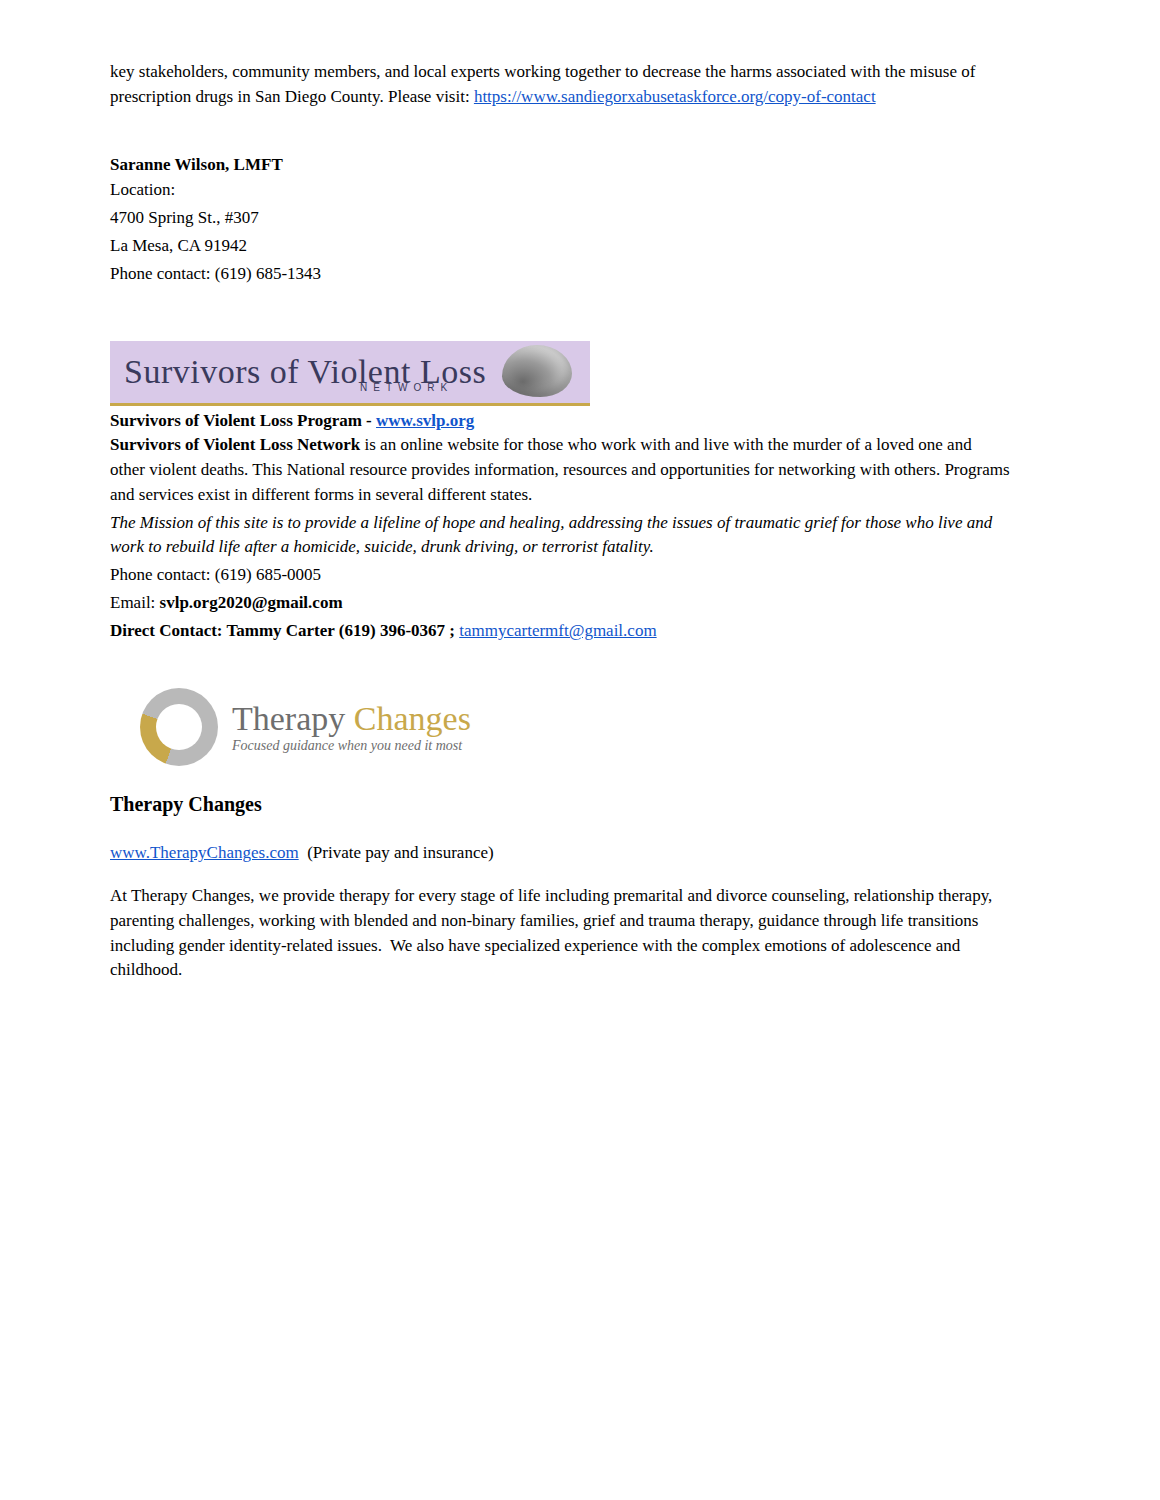key stakeholders, community members, and local experts working together to decrease the harms associated with the misuse of prescription drugs in San Diego County. Please visit: https://www.sandiegorxabusetaskforce.org/copy-of-contact
Saranne Wilson, LMFT
Location:
4700 Spring St., #307
La Mesa, CA 91942
Phone contact: (619) 685-1343
Survivors of Violent Loss NETWORK
Survivors of Violent Loss Program - www.svlp.org
Survivors of Violent Loss Network is an online website for those who work with and live with the murder of a loved one and other violent deaths. This National resource provides information, resources and opportunities for networking with others. Programs and services exist in different forms in several different states.
The Mission of this site is to provide a lifeline of hope and healing, addressing the issues of traumatic grief for those who live and work to rebuild life after a homicide, suicide, drunk driving, or terrorist fatality.
Phone contact: (619) 685-0005
Email: svlp.org2020@gmail.com
Direct Contact: Tammy Carter (619) 396-0367 ; tammycartermft@gmail.com
Therapy Changes
Focused guidance when you need it most
Therapy Changes
www.TherapyChanges.com (Private pay and insurance)
At Therapy Changes, we provide therapy for every stage of life including premarital and divorce counseling, relationship therapy, parenting challenges, working with blended and non-binary families, grief and trauma therapy, guidance through life transitions including gender identity-related issues. We also have specialized experience with the complex emotions of adolescence and childhood.